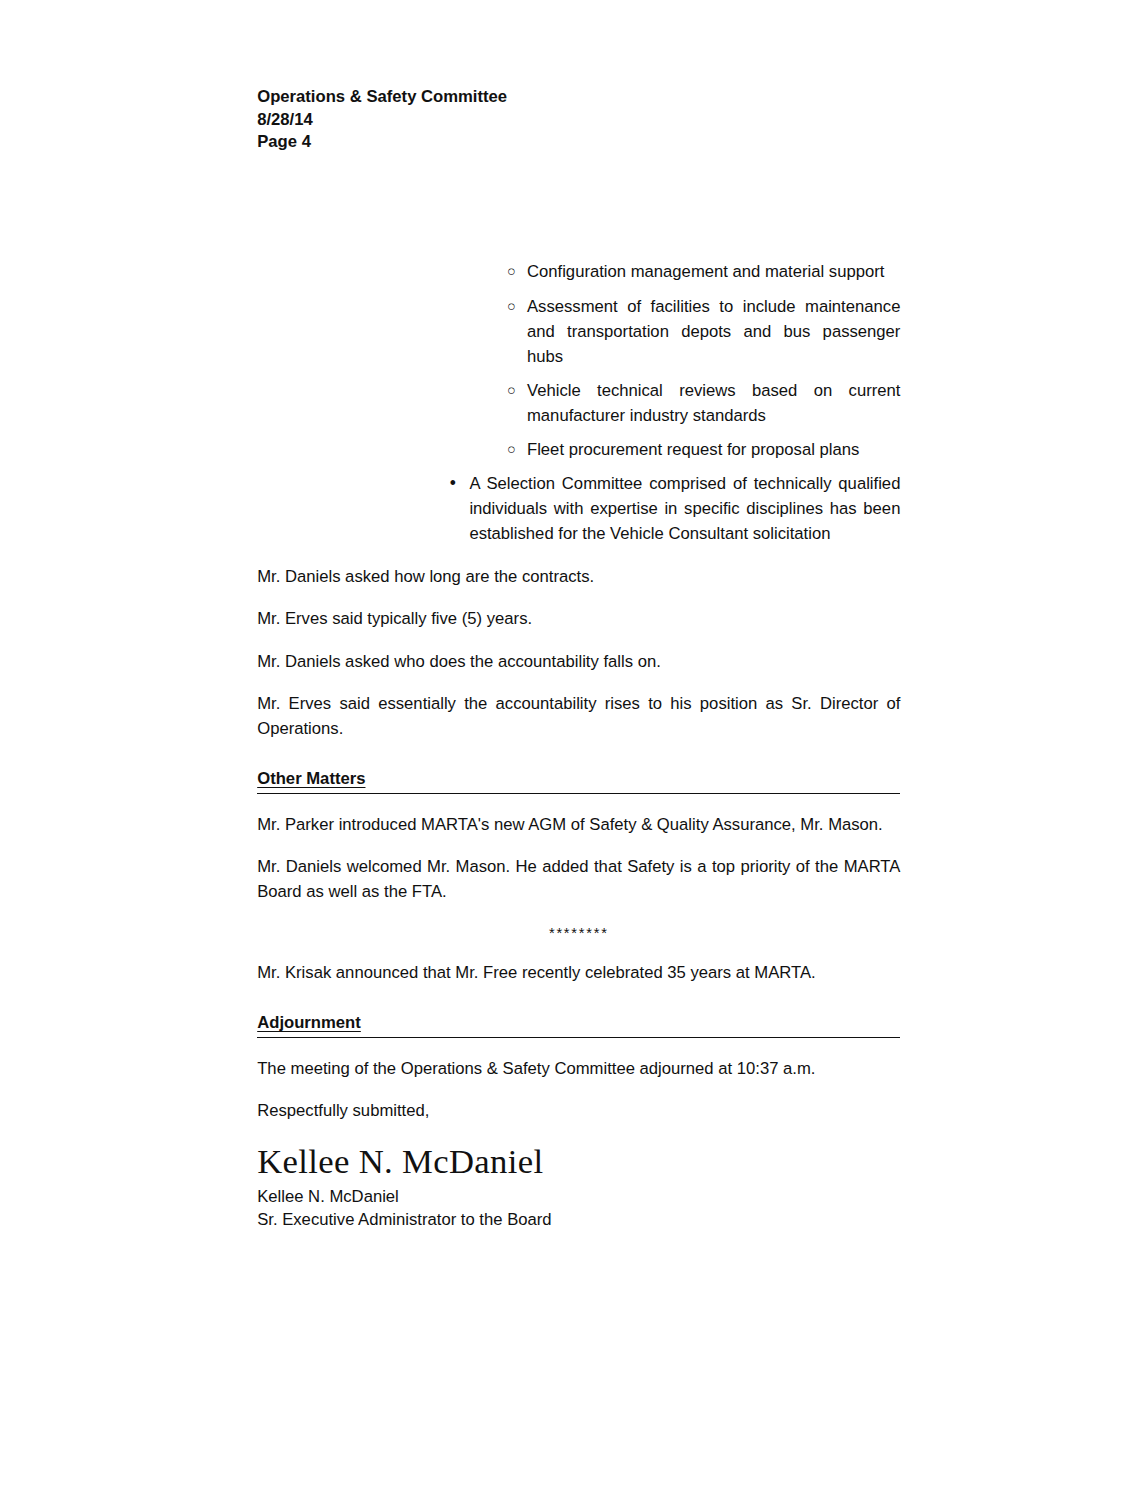Operations & Safety Committee
8/28/14
Page 4
Configuration management and material support
Assessment of facilities to include maintenance and transportation depots and bus passenger hubs
Vehicle technical reviews based on current manufacturer industry standards
Fleet procurement request for proposal plans
A Selection Committee comprised of technically qualified individuals with expertise in specific disciplines has been established for the Vehicle Consultant solicitation
Mr. Daniels asked how long are the contracts.
Mr. Erves said typically five (5) years.
Mr. Daniels asked who does the accountability falls on.
Mr. Erves said essentially the accountability rises to his position as Sr. Director of Operations.
Other Matters
Mr. Parker introduced MARTA's new AGM of Safety & Quality Assurance, Mr. Mason.
Mr. Daniels welcomed Mr. Mason. He added that Safety is a top priority of the MARTA Board as well as the FTA.
********
Mr. Krisak announced that Mr. Free recently celebrated 35 years at MARTA.
Adjournment
The meeting of the Operations & Safety Committee adjourned at 10:37 a.m.
Respectfully submitted,
Kellee N. McDaniel
Kellee N. McDaniel
Sr. Executive Administrator to the Board